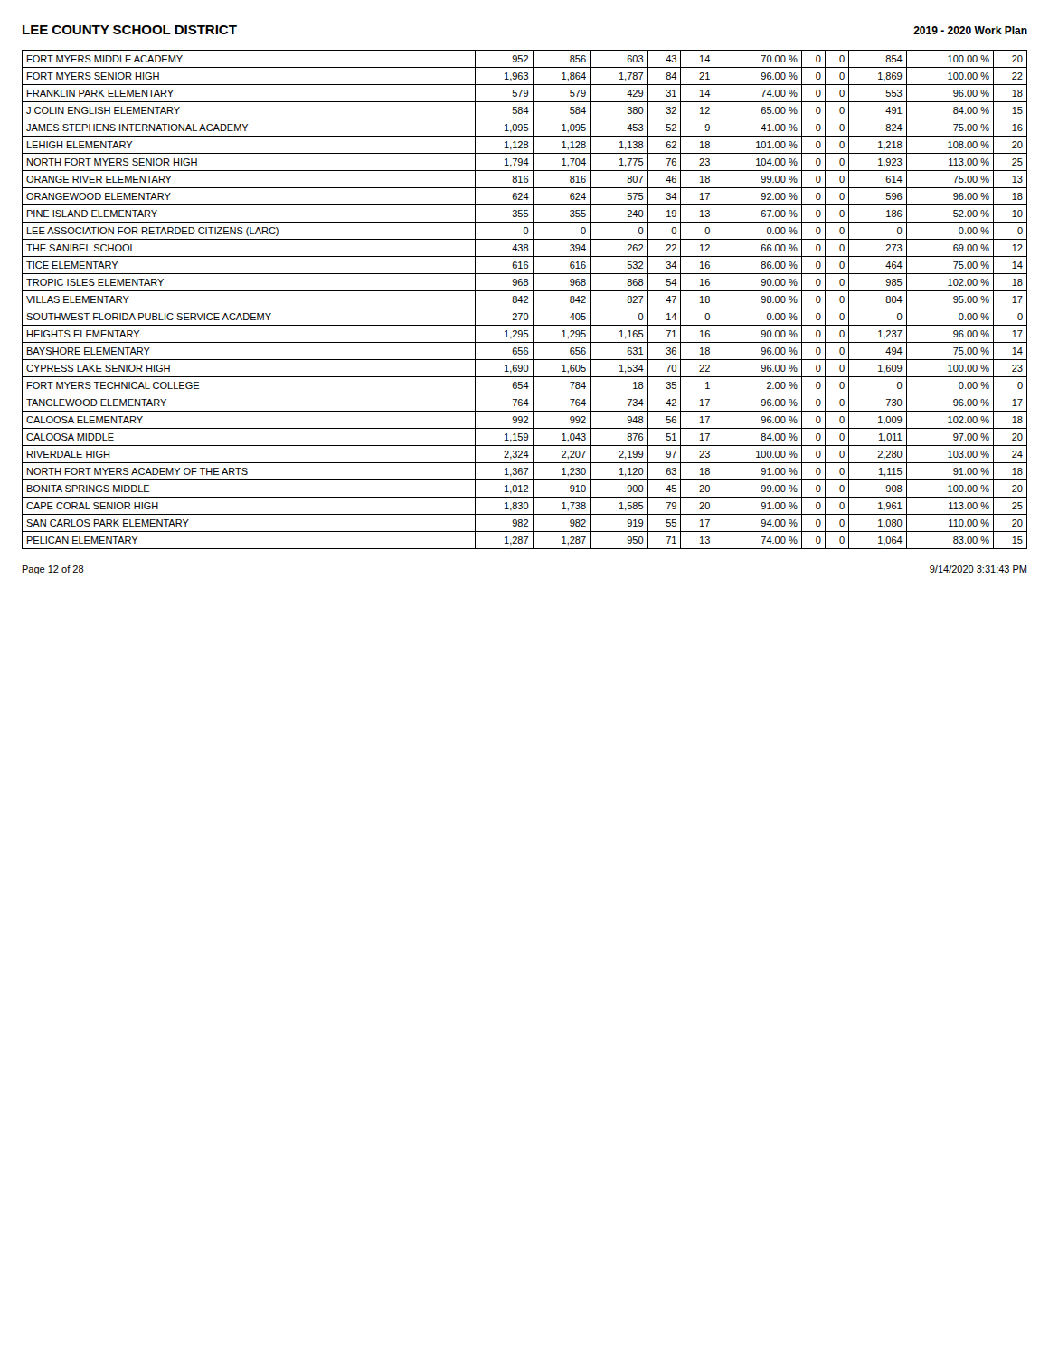LEE COUNTY SCHOOL DISTRICT 2019 - 2020 Work Plan
| FORT MYERS MIDDLE ACADEMY | 952 | 856 | 603 | 43 | 14 | 70.00 % | 0 | 0 | 854 | 100.00 % | 20 |
| FORT MYERS SENIOR HIGH | 1,963 | 1,864 | 1,787 | 84 | 21 | 96.00 % | 0 | 0 | 1,869 | 100.00 % | 22 |
| FRANKLIN PARK ELEMENTARY | 579 | 579 | 429 | 31 | 14 | 74.00 % | 0 | 0 | 553 | 96.00 % | 18 |
| J COLIN ENGLISH ELEMENTARY | 584 | 584 | 380 | 32 | 12 | 65.00 % | 0 | 0 | 491 | 84.00 % | 15 |
| JAMES STEPHENS INTERNATIONAL ACADEMY | 1,095 | 1,095 | 453 | 52 | 9 | 41.00 % | 0 | 0 | 824 | 75.00 % | 16 |
| LEHIGH ELEMENTARY | 1,128 | 1,128 | 1,138 | 62 | 18 | 101.00 % | 0 | 0 | 1,218 | 108.00 % | 20 |
| NORTH FORT MYERS SENIOR HIGH | 1,794 | 1,704 | 1,775 | 76 | 23 | 104.00 % | 0 | 0 | 1,923 | 113.00 % | 25 |
| ORANGE RIVER ELEMENTARY | 816 | 816 | 807 | 46 | 18 | 99.00 % | 0 | 0 | 614 | 75.00 % | 13 |
| ORANGEWOOD ELEMENTARY | 624 | 624 | 575 | 34 | 17 | 92.00 % | 0 | 0 | 596 | 96.00 % | 18 |
| PINE ISLAND ELEMENTARY | 355 | 355 | 240 | 19 | 13 | 67.00 % | 0 | 0 | 186 | 52.00 % | 10 |
| LEE ASSOCIATION FOR RETARDED CITIZENS (LARC) | 0 | 0 | 0 | 0 | 0 | 0.00 % | 0 | 0 | 0 | 0.00 % | 0 |
| THE SANIBEL SCHOOL | 438 | 394 | 262 | 22 | 12 | 66.00 % | 0 | 0 | 273 | 69.00 % | 12 |
| TICE ELEMENTARY | 616 | 616 | 532 | 34 | 16 | 86.00 % | 0 | 0 | 464 | 75.00 % | 14 |
| TROPIC ISLES ELEMENTARY | 968 | 968 | 868 | 54 | 16 | 90.00 % | 0 | 0 | 985 | 102.00 % | 18 |
| VILLAS ELEMENTARY | 842 | 842 | 827 | 47 | 18 | 98.00 % | 0 | 0 | 804 | 95.00 % | 17 |
| SOUTHWEST FLORIDA PUBLIC SERVICE ACADEMY | 270 | 405 | 0 | 14 | 0 | 0.00 % | 0 | 0 | 0 | 0.00 % | 0 |
| HEIGHTS ELEMENTARY | 1,295 | 1,295 | 1,165 | 71 | 16 | 90.00 % | 0 | 0 | 1,237 | 96.00 % | 17 |
| BAYSHORE ELEMENTARY | 656 | 656 | 631 | 36 | 18 | 96.00 % | 0 | 0 | 494 | 75.00 % | 14 |
| CYPRESS LAKE SENIOR HIGH | 1,690 | 1,605 | 1,534 | 70 | 22 | 96.00 % | 0 | 0 | 1,609 | 100.00 % | 23 |
| FORT MYERS TECHNICAL COLLEGE | 654 | 784 | 18 | 35 | 1 | 2.00 % | 0 | 0 | 0 | 0.00 % | 0 |
| TANGLEWOOD ELEMENTARY | 764 | 764 | 734 | 42 | 17 | 96.00 % | 0 | 0 | 730 | 96.00 % | 17 |
| CALOOSA ELEMENTARY | 992 | 992 | 948 | 56 | 17 | 96.00 % | 0 | 0 | 1,009 | 102.00 % | 18 |
| CALOOSA MIDDLE | 1,159 | 1,043 | 876 | 51 | 17 | 84.00 % | 0 | 0 | 1,011 | 97.00 % | 20 |
| RIVERDALE HIGH | 2,324 | 2,207 | 2,199 | 97 | 23 | 100.00 % | 0 | 0 | 2,280 | 103.00 % | 24 |
| NORTH FORT MYERS ACADEMY OF THE ARTS | 1,367 | 1,230 | 1,120 | 63 | 18 | 91.00 % | 0 | 0 | 1,115 | 91.00 % | 18 |
| BONITA SPRINGS MIDDLE | 1,012 | 910 | 900 | 45 | 20 | 99.00 % | 0 | 0 | 908 | 100.00 % | 20 |
| CAPE CORAL SENIOR HIGH | 1,830 | 1,738 | 1,585 | 79 | 20 | 91.00 % | 0 | 0 | 1,961 | 113.00 % | 25 |
| SAN CARLOS PARK ELEMENTARY | 982 | 982 | 919 | 55 | 17 | 94.00 % | 0 | 0 | 1,080 | 110.00 % | 20 |
| PELICAN ELEMENTARY | 1,287 | 1,287 | 950 | 71 | 13 | 74.00 % | 0 | 0 | 1,064 | 83.00 % | 15 |
Page 12 of 28 9/14/2020 3:31:43 PM